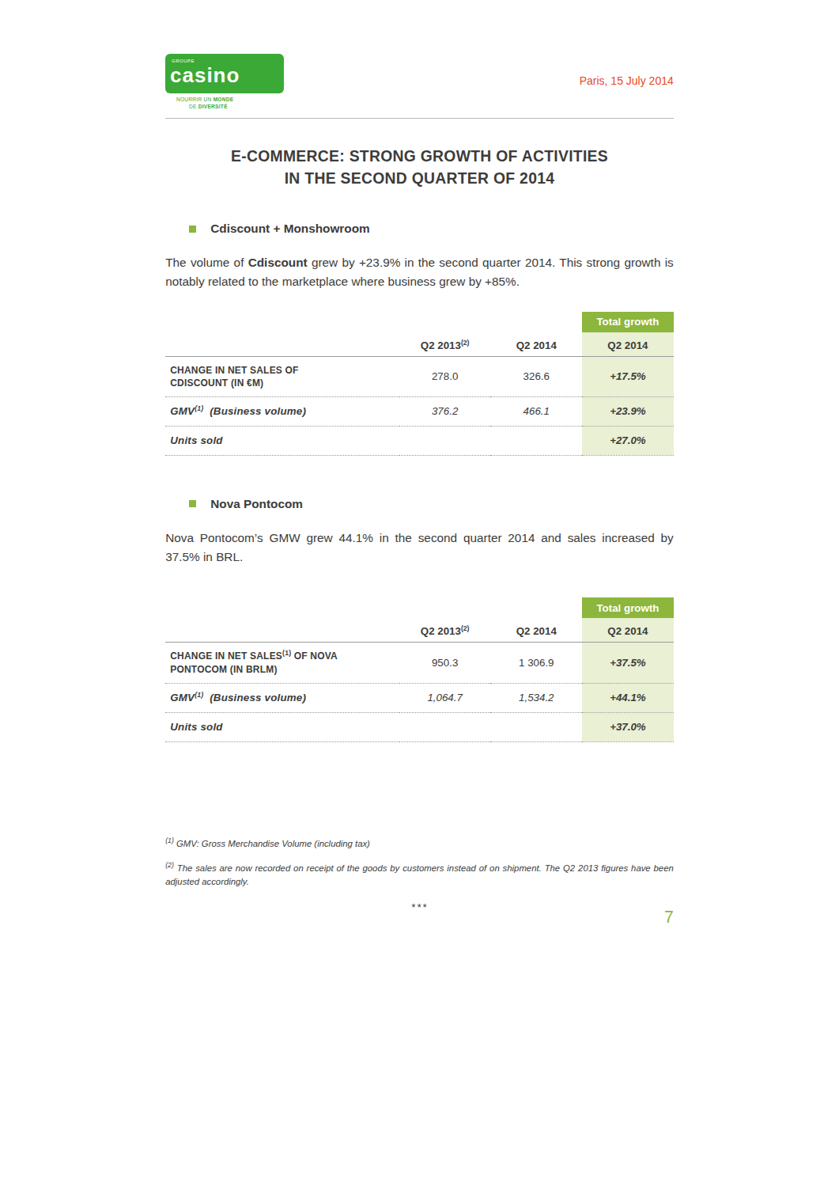GROUPE casino NOURRIR UN MONDE DE DIVERSITÉ
Paris, 15 July 2014
E-COMMERCE: STRONG GROWTH OF ACTIVITIES
IN THE SECOND QUARTER OF 2014
Cdiscount + Monshowroom
The volume of Cdiscount grew by +23.9% in the second quarter 2014. This strong growth is notably related to the marketplace where business grew by +85%.
| | | | Total growth |
| --- | --- | --- | --- |
| | Q2 2013 (2) | Q2 2014 | Q2 2014 |
| Change in net sales of Cdiscount (in €M) | 278.0 | 326.6 | +17.5% |
| GMV (1) (Business volume) | 376.2 | 466.1 | +23.9% |
| Units sold | | | +27.0% |
Nova Pontocom
Nova Pontocom’s GMW grew 44.1% in the second quarter 2014 and sales increased by 37.5% in BRL.
| | | | Total growth |
| --- | --- | --- | --- |
| | Q2 2013 (2) | Q2 2014 | Q2 2014 |
| Change in net sales (1) of Nova Pontocom (in BRLM) | 950.3 | 1 306.9 | +37.5% |
| GMV (1) (Business volume) | 1,064.7 | 1,534.2 | +44.1% |
| Units sold | | | +37.0% |
(1) GMV: Gross Merchandise Volume (including tax)
(2) The sales are now recorded on receipt of the goods by customers instead of on shipment. The Q2 2013 figures have been adjusted accordingly.
***
7